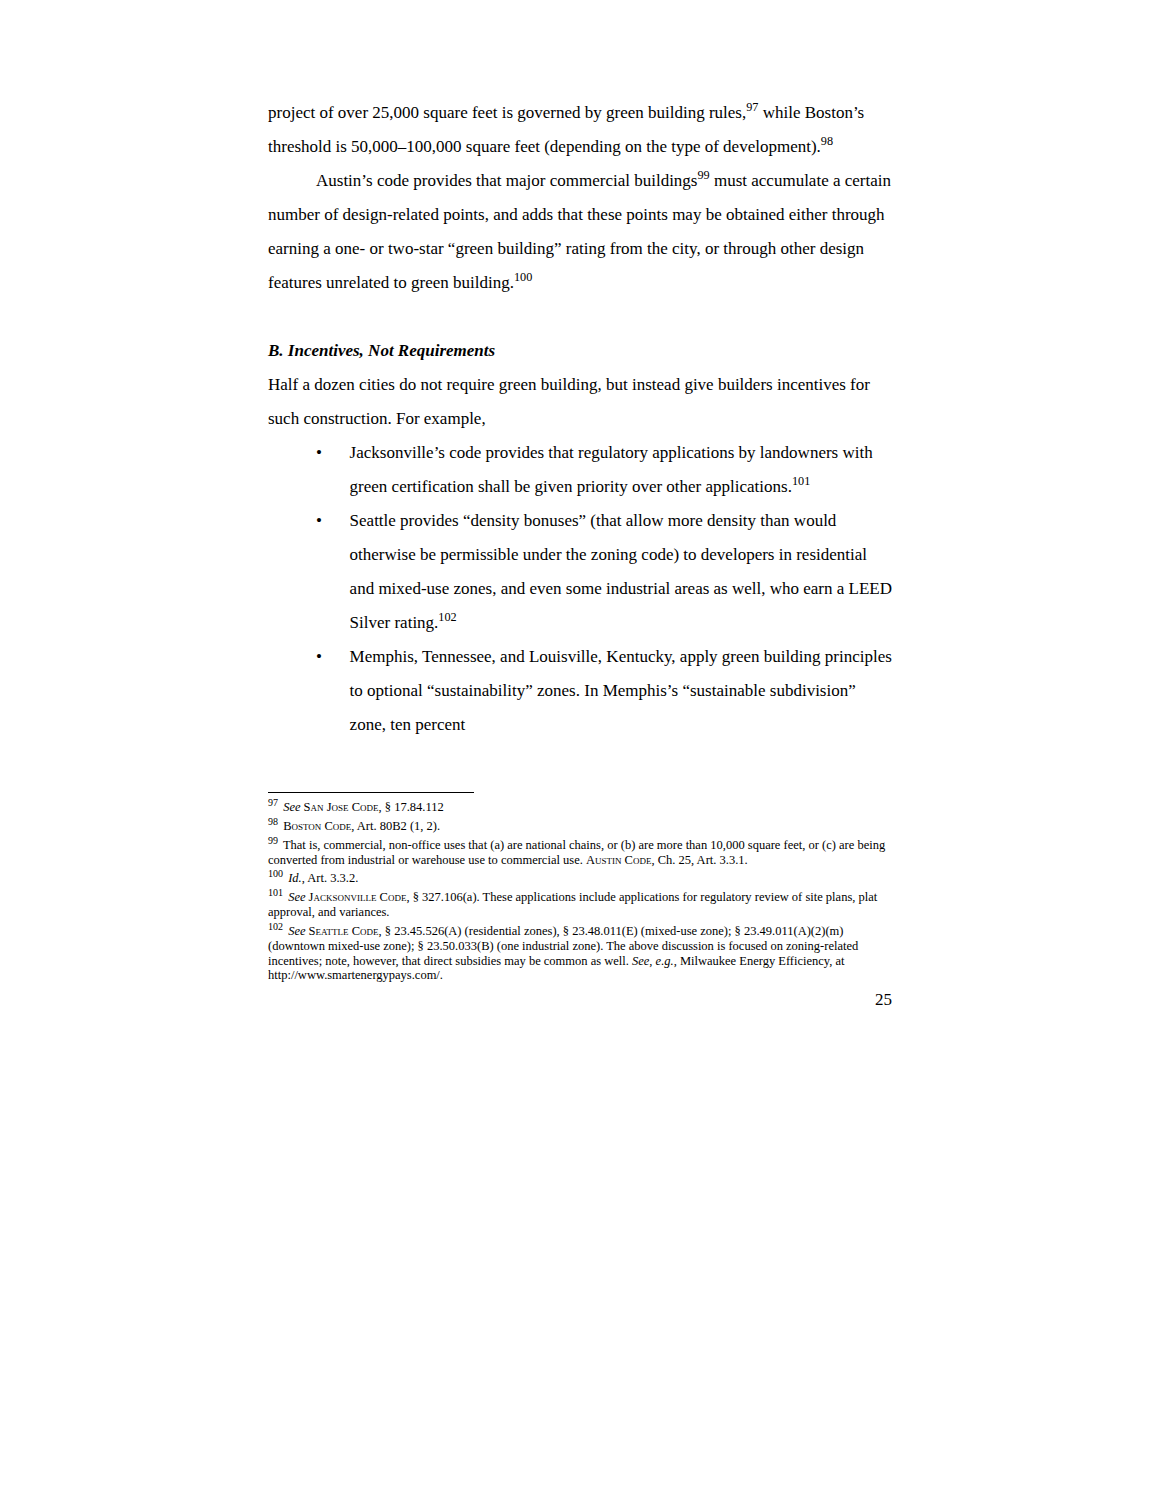project of over 25,000 square feet is governed by green building rules,97 while Boston’s threshold is 50,000–100,000 square feet (depending on the type of development).98
Austin’s code provides that major commercial buildings99 must accumulate a certain number of design-related points, and adds that these points may be obtained either through earning a one- or two-star “green building” rating from the city, or through other design features unrelated to green building.100
B. Incentives, Not Requirements
Half a dozen cities do not require green building, but instead give builders incentives for such construction. For example,
Jacksonville’s code provides that regulatory applications by landowners with green certification shall be given priority over other applications.101
Seattle provides “density bonuses” (that allow more density than would otherwise be permissible under the zoning code) to developers in residential and mixed-use zones, and even some industrial areas as well, who earn a LEED Silver rating.102
Memphis, Tennessee, and Louisville, Kentucky, apply green building principles to optional “sustainability” zones. In Memphis’s “sustainable subdivision” zone, ten percent
97 See San Jose Code, § 17.84.112
98 Boston Code, Art. 80B2 (1, 2).
99 That is, commercial, non-office uses that (a) are national chains, or (b) are more than 10,000 square feet, or (c) are being converted from industrial or warehouse use to commercial use. Austin Code, Ch. 25, Art. 3.3.1.
100 Id., Art. 3.3.2.
101 See Jacksonville Code, § 327.106(a). These applications include applications for regulatory review of site plans, plat approval, and variances.
102 See Seattle Code, § 23.45.526(A) (residential zones), § 23.48.011(E) (mixed-use zone); § 23.49.011(A)(2)(m) (downtown mixed-use zone); § 23.50.033(B) (one industrial zone). The above discussion is focused on zoning-related incentives; note, however, that direct subsidies may be common as well. See, e.g., Milwaukee Energy Efficiency, at http://www.smartenergypays.com/.
25